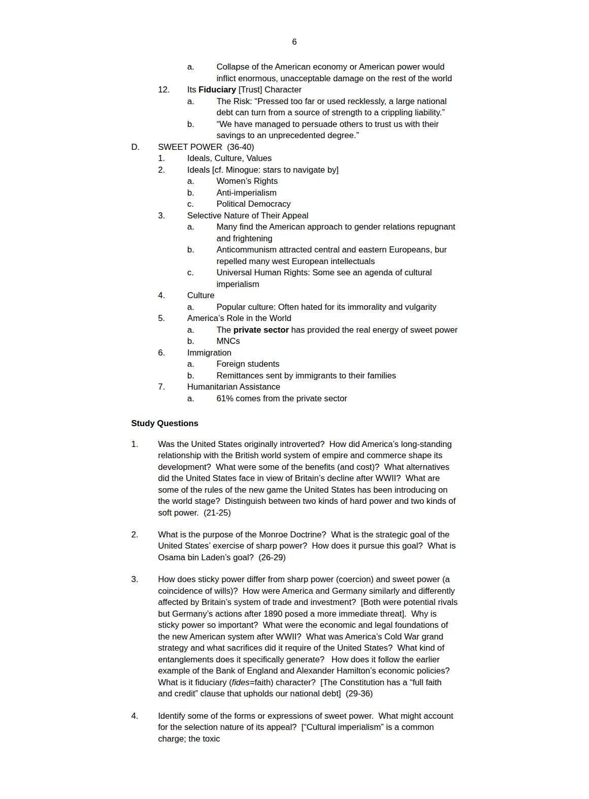6
a. Collapse of the American economy or American power would inflict enormous, unacceptable damage on the rest of the world
12. Its Fiduciary [Trust] Character
a. The Risk: “Pressed too far or used recklessly, a large national debt can turn from a source of strength to a crippling liability.”
b. “We have managed to persuade others to trust us with their savings to an unprecedented degree.”
D. SWEET POWER (36-40)
1. Ideals, Culture, Values
2. Ideals [cf. Minogue: stars to navigate by]
a. Women’s Rights
b. Anti-imperialism
c. Political Democracy
3. Selective Nature of Their Appeal
a. Many find the American approach to gender relations repugnant and frightening
b. Anticommunism attracted central and eastern Europeans, bur repelled many west European intellectuals
c. Universal Human Rights: Some see an agenda of cultural imperialism
4. Culture
a. Popular culture: Often hated for its immorality and vulgarity
5. America’s Role in the World
a. The private sector has provided the real energy of sweet power
b. MNCs
6. Immigration
a. Foreign students
b. Remittances sent by immigrants to their families
7. Humanitarian Assistance
a. 61% comes from the private sector
Study Questions
1. Was the United States originally introverted? How did America’s long-standing relationship with the British world system of empire and commerce shape its development? What were some of the benefits (and cost)? What alternatives did the United States face in view of Britain’s decline after WWII? What are some of the rules of the new game the United States has been introducing on the world stage? Distinguish between two kinds of hard power and two kinds of soft power. (21-25)
2. What is the purpose of the Monroe Doctrine? What is the strategic goal of the United States’ exercise of sharp power? How does it pursue this goal? What is Osama bin Laden’s goal? (26-29)
3. How does sticky power differ from sharp power (coercion) and sweet power (a coincidence of wills)? How were America and Germany similarly and differently affected by Britain’s system of trade and investment? [Both were potential rivals but Germany’s actions after 1890 posed a more immediate threat]. Why is sticky power so important? What were the economic and legal foundations of the new American system after WWII? What was America’s Cold War grand strategy and what sacrifices did it require of the United States? What kind of entanglements does it specifically generate? How does it follow the earlier example of the Bank of England and Alexander Hamilton’s economic policies? What is it fiduciary (fides=faith) character? [The Constitution has a “full faith and credit” clause that upholds our national debt] (29-36)
4. Identify some of the forms or expressions of sweet power. What might account for the selection nature of its appeal? [“Cultural imperialism” is a common charge; the toxic